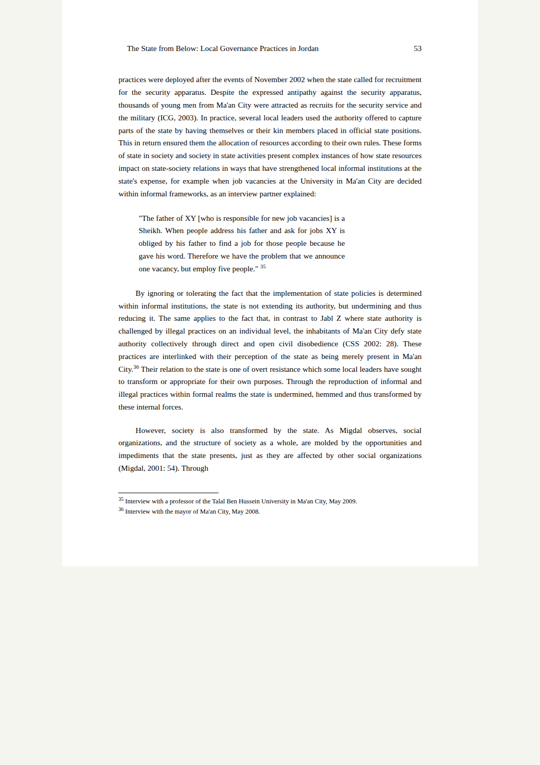The State from Below: Local Governance Practices in Jordan 53
practices were deployed after the events of November 2002 when the state called for recruitment for the security apparatus. Despite the expressed antipathy against the security apparatus, thousands of young men from Ma'an City were attracted as recruits for the security service and the military (ICG, 2003). In practice, several local leaders used the authority offered to capture parts of the state by having themselves or their kin members placed in official state positions. This in return ensured them the allocation of resources according to their own rules. These forms of state in society and society in state activities present complex instances of how state resources impact on state-society relations in ways that have strengthened local informal institutions at the state's expense, for example when job vacancies at the University in Ma'an City are decided within informal frameworks, as an interview partner explained:
"The father of XY [who is responsible for new job vacancies] is a Sheikh. When people address his father and ask for jobs XY is obliged by his father to find a job for those people because he gave his word. Therefore we have the problem that we announce one vacancy, but employ five people." 35
By ignoring or tolerating the fact that the implementation of state policies is determined within informal institutions, the state is not extending its authority, but undermining and thus reducing it. The same applies to the fact that, in contrast to Jabl Z where state authority is challenged by illegal practices on an individual level, the inhabitants of Ma'an City defy state authority collectively through direct and open civil disobedience (CSS 2002: 28). These practices are interlinked with their perception of the state as being merely present in Ma'an City.36 Their relation to the state is one of overt resistance which some local leaders have sought to transform or appropriate for their own purposes. Through the reproduction of informal and illegal practices within formal realms the state is undermined, hemmed and thus transformed by these internal forces.
However, society is also transformed by the state. As Migdal observes, social organizations, and the structure of society as a whole, are molded by the opportunities and impediments that the state presents, just as they are affected by other social organizations (Migdal, 2001: 54). Through
35 Interview with a professor of the Talal Ben Hussein University in Ma'an City, May 2009.
36 Interview with the mayor of Ma'an City, May 2008.